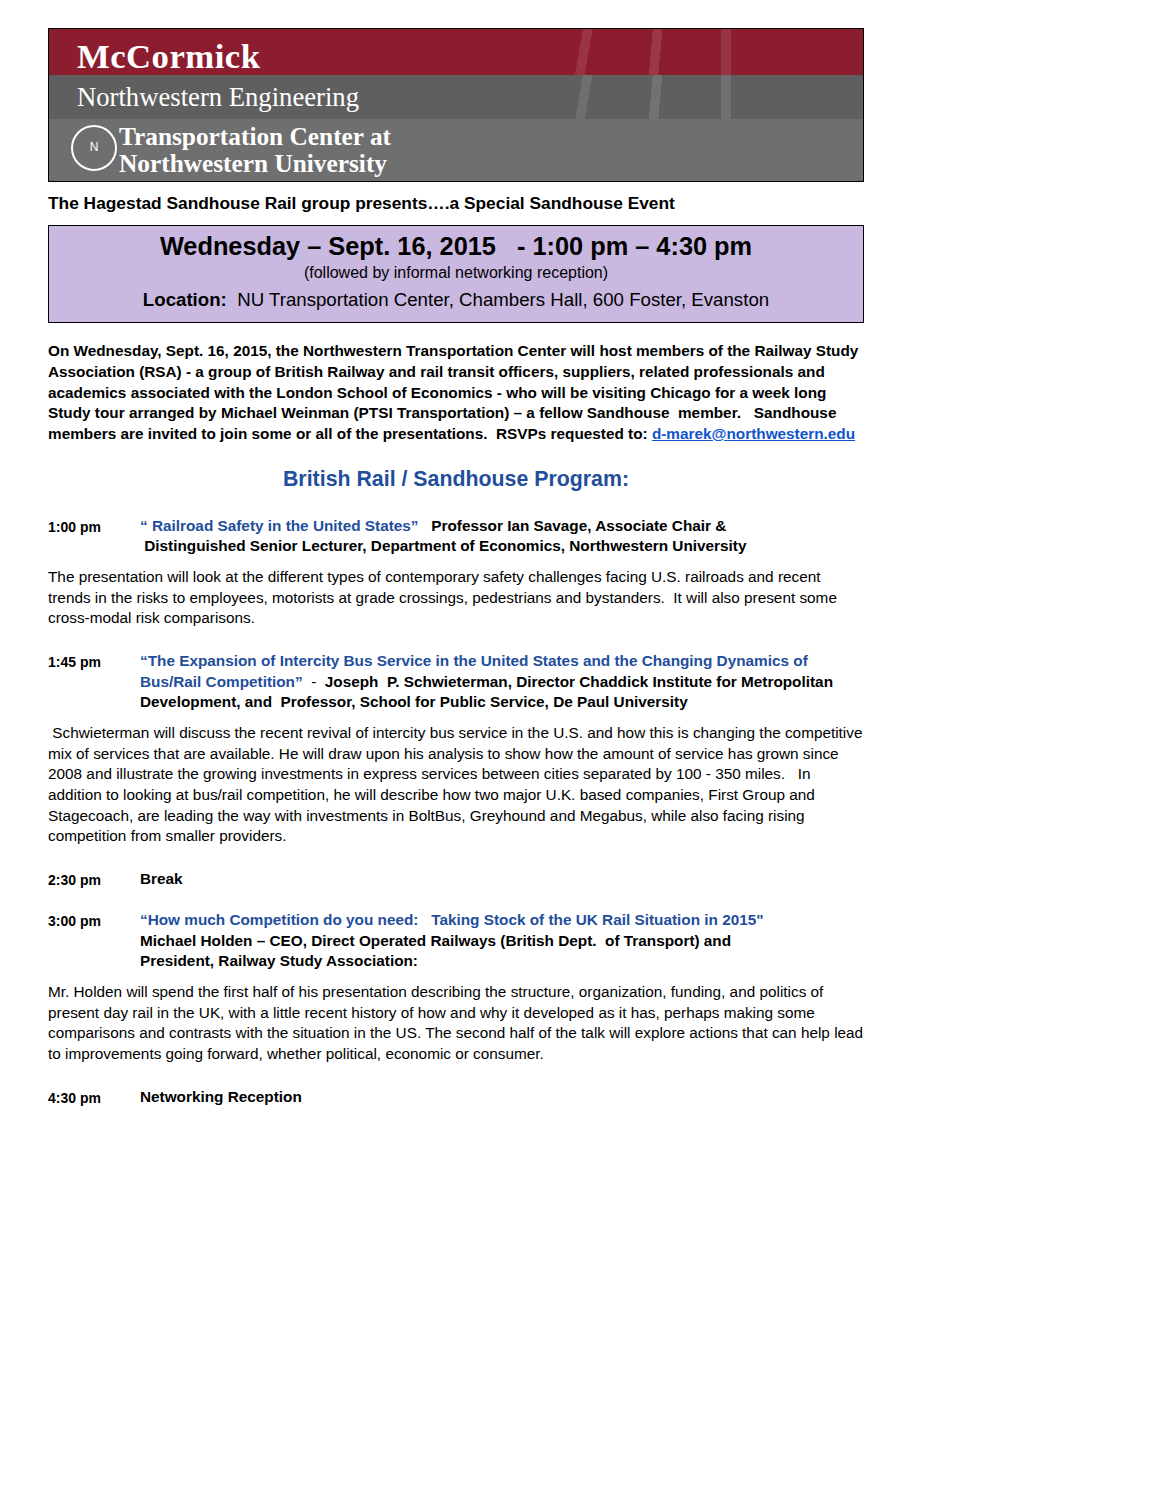McCormick
Northwestern Engineering
N
Transportation Center at
Northwestern University
The Hagestad Sandhouse Rail group presents….a Special Sandhouse Event
Wednesday – Sept. 16, 2015 - 1:00 pm – 4:30 pm
(followed by informal networking reception)
Location: NU Transportation Center, Chambers Hall, 600 Foster, Evanston
On Wednesday, Sept. 16, 2015, the Northwestern Transportation Center will host members of the Railway Study Association (RSA) - a group of British Railway and rail transit officers, suppliers, related professionals and academics associated with the London School of Economics - who will be visiting Chicago for a week long Study tour arranged by Michael Weinman (PTSI Transportation) – a fellow Sandhouse member. Sandhouse members are invited to join some or all of the presentations. RSVPs requested to: d-marek@northwestern.edu
British Rail / Sandhouse Program:
1:00 pm
“ Railroad Safety in the United States” Professor Ian Savage, Associate Chair &
Distinguished Senior Lecturer, Department of Economics, Northwestern University
The presentation will look at the different types of contemporary safety challenges facing U.S. railroads and recent trends in the risks to employees, motorists at grade crossings, pedestrians and bystanders. It will also present some cross-modal risk comparisons.
1:45 pm
“The Expansion of Intercity Bus Service in the United States and the Changing Dynamics of Bus/Rail Competition” - Joseph P. Schwieterman, Director Chaddick Institute for Metropolitan Development, and Professor, School for Public Service, De Paul University
Schwieterman will discuss the recent revival of intercity bus service in the U.S. and how this is changing the competitive mix of services that are available. He will draw upon his analysis to show how the amount of service has grown since 2008 and illustrate the growing investments in express services between cities separated by 100 - 350 miles. In addition to looking at bus/rail competition, he will describe how two major U.K. based companies, First Group and Stagecoach, are leading the way with investments in BoltBus, Greyhound and Megabus, while also facing rising competition from smaller providers.
2:30 pm
Break
3:00 pm
“How much Competition do you need: Taking Stock of the UK Rail Situation in 2015"
Michael Holden – CEO, Direct Operated Railways (British Dept. of Transport) and
President, Railway Study Association:
Mr. Holden will spend the first half of his presentation describing the structure, organization, funding, and politics of present day rail in the UK, with a little recent history of how and why it developed as it has, perhaps making some comparisons and contrasts with the situation in the US. The second half of the talk will explore actions that can help lead to improvements going forward, whether political, economic or consumer.
4:30 pm
Networking Reception